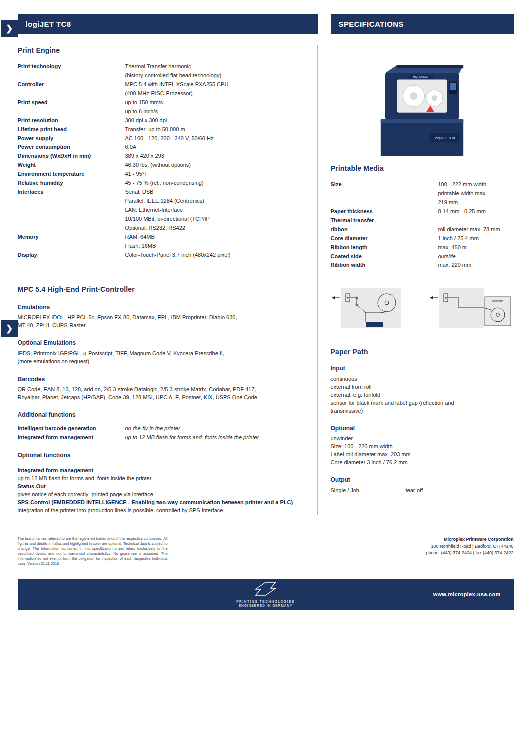❯
❯
logiJET TC8
SPECIFICATIONS
Print Engine
| Print technology | Thermal Transfer harmonic |
| | (history-controlled flat head technology) |
| Controller | MPC 5.4 with INTEL XScale PXA255 CPU |
| | (400-MHz-RISC-Prozessor) |
| Print speed | up to 150 mm/s |
| | up to 6 inch/s |
| Print resolution | 300 dpi x 300 dpi |
| Lifetime print head | Transfer: up to 50,000 m |
| Power supply | AC 100 - 120, 200 - 240 V, 50/60 Hz |
| Power consumption | 6.0A |
| Dimensions (WxDxH in mm) | 389 x 420 x 293 |
| Weight | 46.30 lbs. (without options) |
| Environment temperature | 41 - 95°F |
| Relative humidity | 45 - 75 % (rel., non-condensing) |
| Interfaces | Serial: USB |
| | Parallel: IEEE 1284 (Centronics) |
| | LAN: Ethernet-Interface |
| | 10/100 MBit, bi-directional (TCP/IP |
| | Optional: RS232, RS422 |
| Memory | RAM: 64MB |
| | Flash: 16MB |
| Display | Color-Touch-Panel 3.7 inch (480x242 pixel) |
MPC 5.4 High-End Print-Controller
Emulations
MICROPLEX IDOL, HP PCL 5c, Epson FX-80, Datamax, EPL, IBM Proprinter, Diablo 630,
MT 40, ZPLII, CUPS-Raster
Optional Emulations
IPDS, Printronix IGP/PGL, µ-Postscript, TIFF, Magnum Code V, Kyocera Prescribe II,
(more emulations on request)
Barcodes
QR Code, EAN 8, 13, 128, add on, 2/5 3-stroke Datalogic, 2/5 3-stroke Matrix, Codabar, PDF 417,
Royalbar, Planet, Jetcaps (HP/SAP), Code 39, 128 MSI, UPC A, E, Postnet, KIX, USPS One Code
Additional functions
| Intelligent barcode generation | on-the-fly in the printer |
| Integrated form management | up to 12 MB flash for forms and fonts inside the printer |
Optional functions
Integrated form management
up to 12 MB flash for forms and fonts inside the printer
Status-Out
gives notice of each correctly printed page via interface
SPS-Control (EMBEDDED INTELLIGENCE - Enabling two-way communication between printer and a PLC)
integration of the printer into production lines is possible, controlled by SPS-interface.
logiJET TC8 MICROPLEX
Printable Media
| Size | 100 - 222 mm width |
| | printable width max. |
| | 219 mm |
| Paper thickness | 0.14 mm - 0.25 mm |
| Thermal transfer | |
| ribbon | roll diameter max. 78 mm |
| Core diameter | 1 inch / 25.4 mm |
| Ribbon length | max. 450 m |
| Coated side | outside |
| Ribbon width | max. 220 mm |
Unwinder
Paper Path
Input
continuous
external from roll
external, e.g. fanfold
sensor for black mark and label gap (reflection and
transmissive)
Optional
unwinder
Size: 100 - 220 mm width
Label roll diameter max. 203 mm
Core diameter 3 inch / 76.2 mm
Output
| Single / Job | tear-off |
The brand names referred to are the registered trademarks of the respective companies. All figures and details in italics and highlighted in color are optional. Technical data is subject to change. The information contained in this specification sheet refers exclusively to the described details and not to warranted characteristics. No guarantee is assumed. The information do not exempt from the obligation for inspection of each respective individual case. Version 21.11.2016
Microplex Printware Corporation
100 Northfield Road | Bedford, OH 44146
phone (440) 374-2424 | fax (440) 374-2422
PRINTING TECHNOLOGIES ENGINEERED IN GERMANY
www.microplex-usa.com